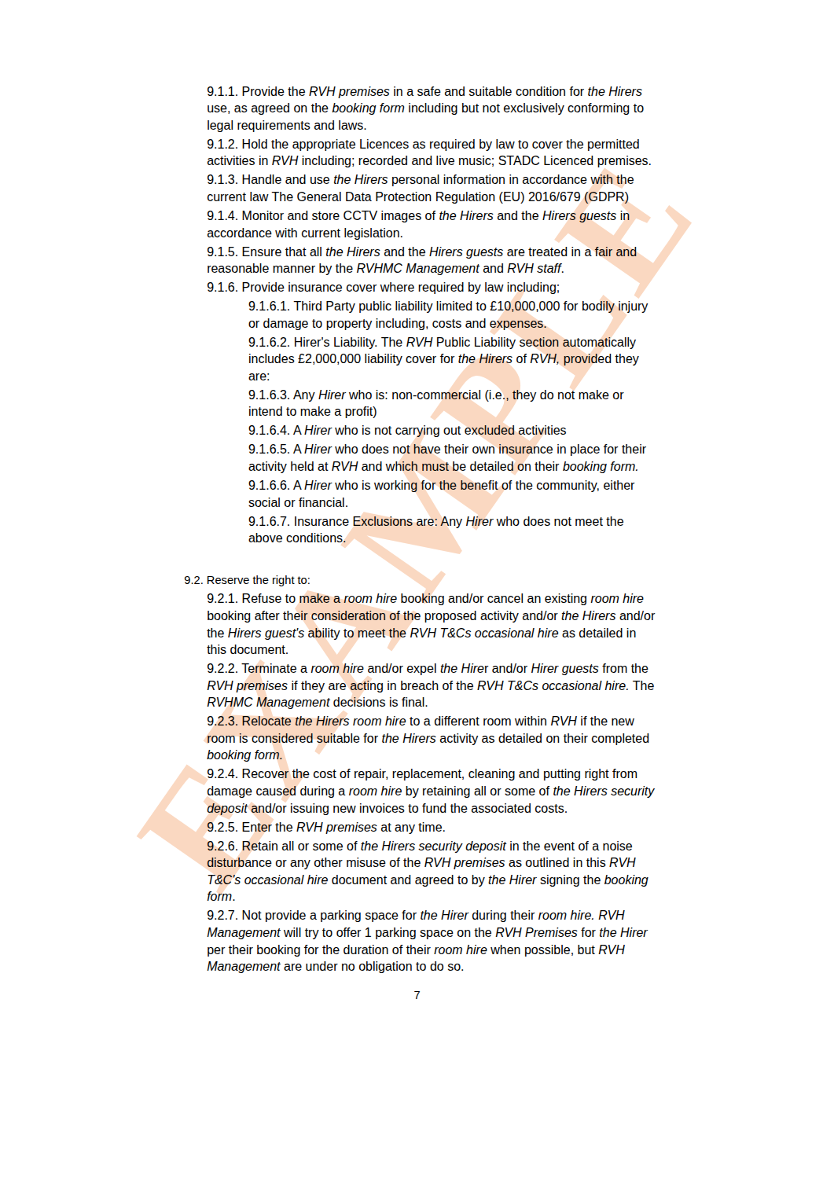EXAMPLE
9.1.1. Provide the RVH premises in a safe and suitable condition for the Hirers use, as agreed on the booking form including but not exclusively conforming to legal requirements and laws.
9.1.2. Hold the appropriate Licences as required by law to cover the permitted activities in RVH including; recorded and live music; STADC Licenced premises.
9.1.3. Handle and use the Hirers personal information in accordance with the current law The General Data Protection Regulation (EU) 2016/679 (GDPR)
9.1.4. Monitor and store CCTV images of the Hirers and the Hirers guests in accordance with current legislation.
9.1.5. Ensure that all the Hirers and the Hirers guests are treated in a fair and reasonable manner by the RVHMC Management and RVH staff.
9.1.6. Provide insurance cover where required by law including;
9.1.6.1. Third Party public liability limited to £10,000,000 for bodily injury or damage to property including, costs and expenses.
9.1.6.2. Hirer's Liability. The RVH Public Liability section automatically includes £2,000,000 liability cover for the Hirers of RVH, provided they are:
9.1.6.3. Any Hirer who is: non-commercial (i.e., they do not make or intend to make a profit)
9.1.6.4. A Hirer who is not carrying out excluded activities
9.1.6.5. A Hirer who does not have their own insurance in place for their activity held at RVH and which must be detailed on their booking form.
9.1.6.6. A Hirer who is working for the benefit of the community, either social or financial.
9.1.6.7. Insurance Exclusions are: Any Hirer who does not meet the above conditions.
9.2. Reserve the right to:
9.2.1. Refuse to make a room hire booking and/or cancel an existing room hire booking after their consideration of the proposed activity and/or the Hirers and/or the Hirers guest's ability to meet the RVH T&Cs occasional hire as detailed in this document.
9.2.2. Terminate a room hire and/or expel the Hirer and/or Hirer guests from the RVH premises if they are acting in breach of the RVH T&Cs occasional hire. The RVHMC Management decisions is final.
9.2.3. Relocate the Hirers room hire to a different room within RVH if the new room is considered suitable for the Hirers activity as detailed on their completed booking form.
9.2.4. Recover the cost of repair, replacement, cleaning and putting right from damage caused during a room hire by retaining all or some of the Hirers security deposit and/or issuing new invoices to fund the associated costs.
9.2.5. Enter the RVH premises at any time.
9.2.6. Retain all or some of the Hirers security deposit in the event of a noise disturbance or any other misuse of the RVH premises as outlined in this RVH T&C's occasional hire document and agreed to by the Hirer signing the booking form.
9.2.7. Not provide a parking space for the Hirer during their room hire. RVH Management will try to offer 1 parking space on the RVH Premises for the Hirer per their booking for the duration of their room hire when possible, but RVH Management are under no obligation to do so.
7